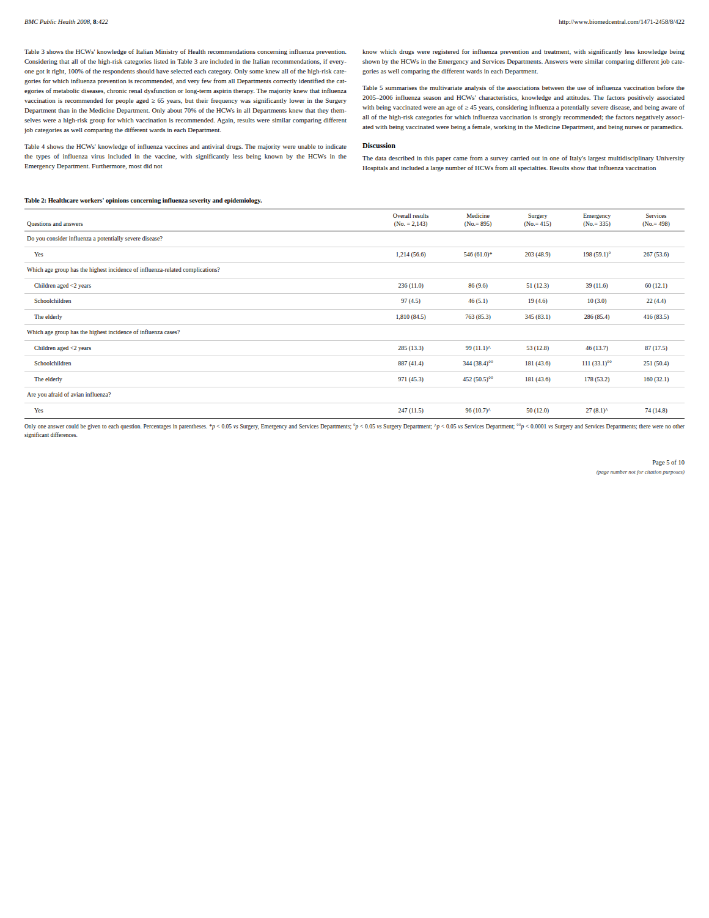BMC Public Health 2008, 8:422
http://www.biomedcentral.com/1471-2458/8/422
Table 3 shows the HCWs' knowledge of Italian Ministry of Health recommendations concerning influenza prevention. Considering that all of the high-risk categories listed in Table 3 are included in the Italian recommendations, if everyone got it right, 100% of the respondents should have selected each category. Only some knew all of the high-risk categories for which influenza prevention is recommended, and very few from all Departments correctly identified the categories of metabolic diseases, chronic renal dysfunction or long-term aspirin therapy. The majority knew that influenza vaccination is recommended for people aged ≥ 65 years, but their frequency was significantly lower in the Surgery Department than in the Medicine Department. Only about 70% of the HCWs in all Departments knew that they themselves were a high-risk group for which vaccination is recommended. Again, results were similar comparing different job categories as well comparing the different wards in each Department.
Table 4 shows the HCWs' knowledge of influenza vaccines and antiviral drugs. The majority were unable to indicate the types of influenza virus included in the vaccine, with significantly less being known by the HCWs in the Emergency Department. Furthermore, most did not
know which drugs were registered for influenza prevention and treatment, with significantly less knowledge being shown by the HCWs in the Emergency and Services Departments. Answers were similar comparing different job categories as well comparing the different wards in each Department.
Table 5 summarises the multivariate analysis of the associations between the use of influenza vaccination before the 2005–2006 influenza season and HCWs' characteristics, knowledge and attitudes. The factors positively associated with being vaccinated were an age of ≥ 45 years, considering influenza a potentially severe disease, and being aware of all of the high-risk categories for which influenza vaccination is strongly recommended; the factors negatively associated with being vaccinated were being a female, working in the Medicine Department, and being nurses or paramedics.
Discussion
The data described in this paper came from a survey carried out in one of Italy's largest multidisciplinary University Hospitals and included a large number of HCWs from all specialties. Results show that influenza vaccination
Table 2: Healthcare workers' opinions concerning influenza severity and epidemiology.
| Questions and answers | Overall results (No. = 2,143) | Medicine (No.= 895) | Surgery (No.= 415) | Emergency (No.= 335) | Services (No.= 498) |
| --- | --- | --- | --- | --- | --- |
| Do you consider influenza a potentially severe disease? | | | | | |
| Yes | 1,214 (56.6) | 546 (61.0)* | 203 (48.9) | 198 (59.1)° | 267 (53.6) |
| Which age group has the highest incidence of influenza-related complications? | | | | | |
| Children aged <2 years | 236 (11.0) | 86 (9.6) | 51 (12.3) | 39 (11.6) | 60 (12.1) |
| Schoolchildren | 97 (4.5) | 46 (5.1) | 19 (4.6) | 10 (3.0) | 22 (4.4) |
| The elderly | 1,810 (84.5) | 763 (85.3) | 345 (83.1) | 286 (85.4) | 416 (83.5) |
| Which age group has the highest incidence of influenza cases? | | | | | |
| Children aged <2 years | 285 (13.3) | 99 (11.1)^ | 53 (12.8) | 46 (13.7) | 87 (17.5) |
| Schoolchildren | 887 (41.4) | 344 (38.4)°° | 181 (43.6) | 111 (33.1)°° | 251 (50.4) |
| The elderly | 971 (45.3) | 452 (50.5)°° | 181 (43.6) | 178 (53.2) | 160 (32.1) |
| Are you afraid of avian influenza? | | | | | |
| Yes | 247 (11.5) | 96 (10.7)^ | 50 (12.0) | 27 (8.1)^ | 74 (14.8) |
Only one answer could be given to each question. Percentages in parentheses. *p < 0.05 vs Surgery, Emergency and Services Departments; °p < 0.05 vs Surgery Department; ^p < 0.05 vs Services Department; °°p < 0.0001 vs Surgery and Services Departments; there were no other significant differences.
Page 5 of 10
(page number not for citation purposes)